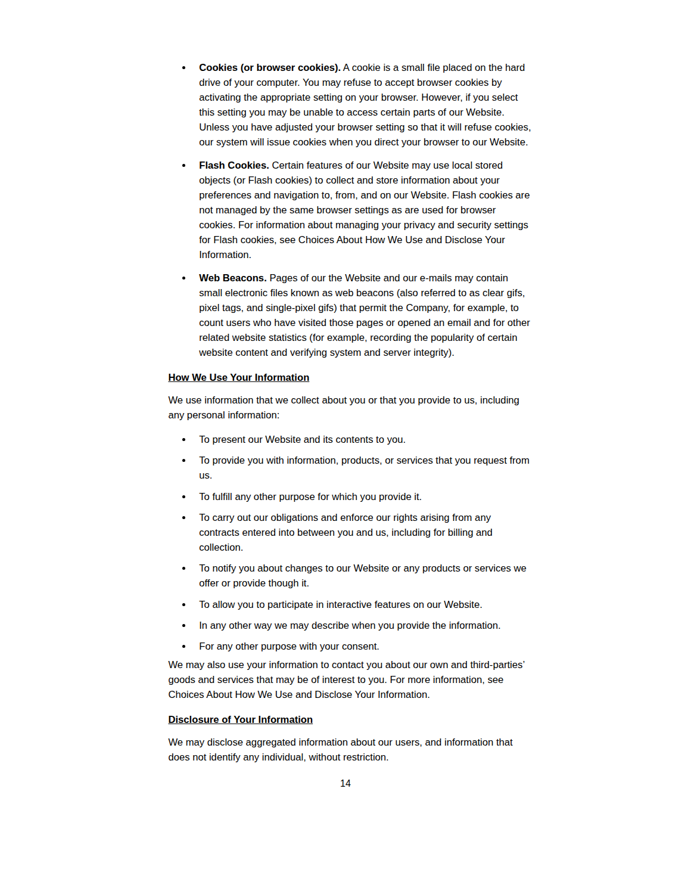Cookies (or browser cookies). A cookie is a small file placed on the hard drive of your computer. You may refuse to accept browser cookies by activating the appropriate setting on your browser. However, if you select this setting you may be unable to access certain parts of our Website. Unless you have adjusted your browser setting so that it will refuse cookies, our system will issue cookies when you direct your browser to our Website.
Flash Cookies. Certain features of our Website may use local stored objects (or Flash cookies) to collect and store information about your preferences and navigation to, from, and on our Website. Flash cookies are not managed by the same browser settings as are used for browser cookies. For information about managing your privacy and security settings for Flash cookies, see Choices About How We Use and Disclose Your Information.
Web Beacons. Pages of our the Website and our e-mails may contain small electronic files known as web beacons (also referred to as clear gifs, pixel tags, and single-pixel gifs) that permit the Company, for example, to count users who have visited those pages or opened an email and for other related website statistics (for example, recording the popularity of certain website content and verifying system and server integrity).
How We Use Your Information
We use information that we collect about you or that you provide to us, including any personal information:
To present our Website and its contents to you.
To provide you with information, products, or services that you request from us.
To fulfill any other purpose for which you provide it.
To carry out our obligations and enforce our rights arising from any contracts entered into between you and us, including for billing and collection.
To notify you about changes to our Website or any products or services we offer or provide though it.
To allow you to participate in interactive features on our Website.
In any other way we may describe when you provide the information.
For any other purpose with your consent.
We may also use your information to contact you about our own and third-parties’ goods and services that may be of interest to you. For more information, see Choices About How We Use and Disclose Your Information.
Disclosure of Your Information
We may disclose aggregated information about our users, and information that does not identify any individual, without restriction.
14